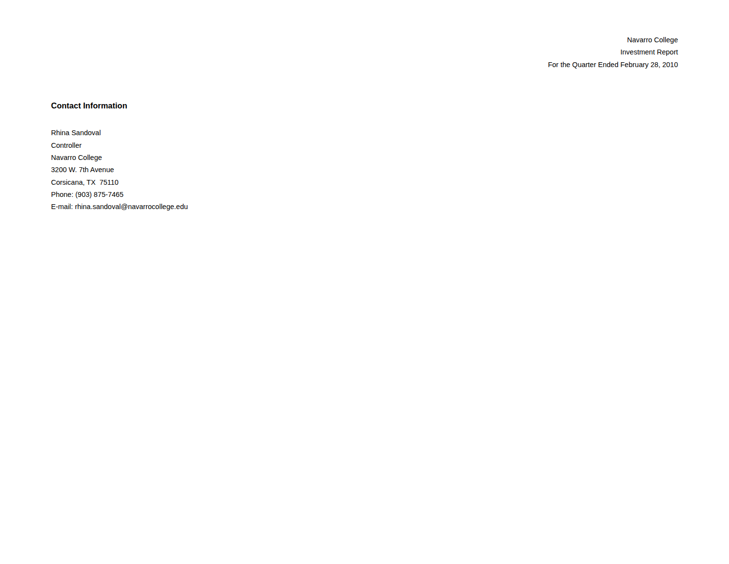Navarro College
Investment Report
For the Quarter Ended February 28, 2010
Contact Information
Rhina Sandoval
Controller
Navarro College
3200 W. 7th Avenue
Corsicana, TX 75110
Phone: (903) 875-7465
E-mail: rhina.sandoval@navarrocollege.edu